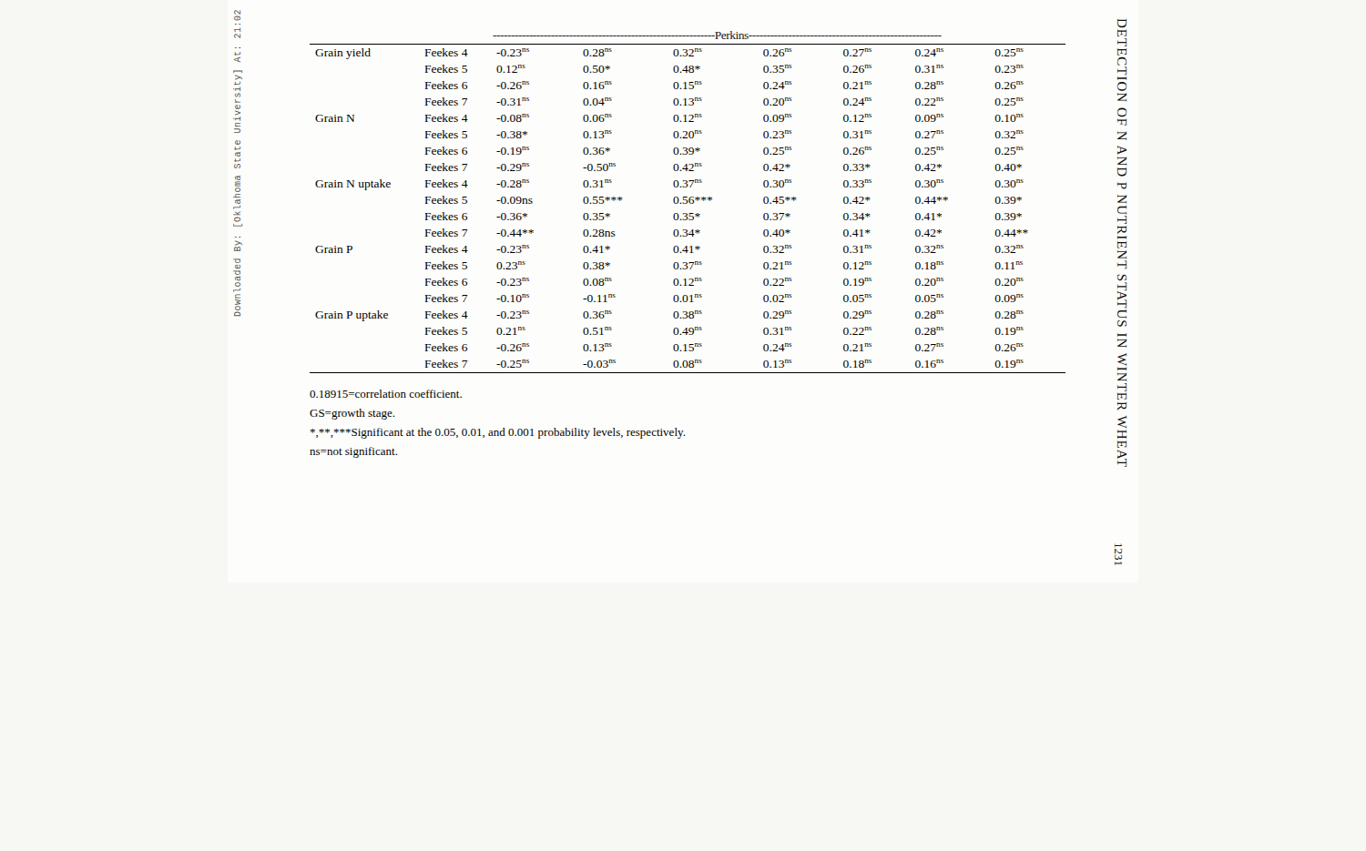Downloaded By: [Oklahoma State University] At: 21:02
DETECTION OF N AND P NUTRIENT STATUS IN WINTER WHEAT
1231
| | | -------------------------------------------------------------Perkins----------------------------------------------------- |
| Grain yield | Feekes 4 | -0.23 ns | 0.28 ns | 0.32 ns | 0.26 ns | 0.27 ns | 0.24 ns | 0.25 ns |
| | Feekes 5 | 0.12 ns | 0.50* | 0.48* | 0.35 ns | 0.26 ns | 0.31 ns | 0.23 ns |
| | Feekes 6 | -0.26 ns | 0.16 ns | 0.15 ns | 0.24 ns | 0.21 ns | 0.28 ns | 0.26 ns |
| | Feekes 7 | -0.31 ns | 0.04 ns | 0.13 ns | 0.20 ns | 0.24 ns | 0.22 ns | 0.25 ns |
| Grain N | Feekes 4 | -0.08 ns | 0.06 ns | 0.12 ns | 0.09 ns | 0.12 ns | 0.09 ns | 0.10 ns |
| | Feekes 5 | -0.38* | 0.13 ns | 0.20 ns | 0.23 ns | 0.31 ns | 0.27 ns | 0.32 ns |
| | Feekes 6 | -0.19 ns | 0.36* | 0.39* | 0.25 ns | 0.26 ns | 0.25 ns | 0.25 ns |
| | Feekes 7 | -0.29 ns | -0.50 ns | 0.42 ns | 0.42* | 0.33* | 0.42* | 0.40* |
| Grain N uptake | Feekes 4 | -0.28 ns | 0.31 ns | 0.37 ns | 0.30 ns | 0.33 ns | 0.30 ns | 0.30 ns |
| | Feekes 5 | -0.09ns | 0.55*** | 0.56*** | 0.45** | 0.42* | 0.44** | 0.39* |
| | Feekes 6 | -0.36* | 0.35* | 0.35* | 0.37* | 0.34* | 0.41* | 0.39* |
| | Feekes 7 | -0.44** | 0.28ns | 0.34* | 0.40* | 0.41* | 0.42* | 0.44** |
| Grain P | Feekes 4 | -0.23 ns | 0.41* | 0.41* | 0.32 ns | 0.31 ns | 0.32 ns | 0.32 ns |
| | Feekes 5 | 0.23 ns | 0.38* | 0.37 ns | 0.21 ns | 0.12 ns | 0.18 ns | 0.11 ns |
| | Feekes 6 | -0.23 ns | 0.08 ns | 0.12 ns | 0.22 ns | 0.19 ns | 0.20 ns | 0.20 ns |
| | Feekes 7 | -0.10 ns | -0.11 ns | 0.01 ns | 0.02 ns | 0.05 ns | 0.05 ns | 0.09 ns |
| Grain P uptake | Feekes 4 | -0.23 ns | 0.36 ns | 0.38 ns | 0.29 ns | 0.29 ns | 0.28 ns | 0.28 ns |
| | Feekes 5 | 0.21 ns | 0.51 ns | 0.49 ns | 0.31 ns | 0.22 ns | 0.28 ns | 0.19 ns |
| | Feekes 6 | -0.26 ns | 0.13 ns | 0.15 ns | 0.24 ns | 0.21 ns | 0.27 ns | 0.26 ns |
| | Feekes 7 | -0.25 ns | -0.03 ns | 0.08 ns | 0.13 ns | 0.18 ns | 0.16 ns | 0.19 ns |
0.18915=correlation coefficient.
GS=growth stage.
*,**,***Significant at the 0.05, 0.01, and 0.001 probability levels, respectively.
ns=not significant.